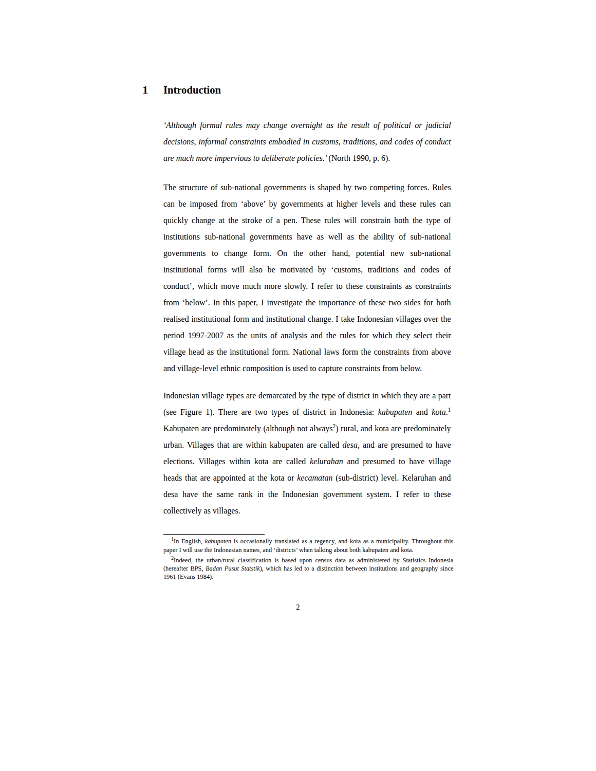1 Introduction
‘Although formal rules may change overnight as the result of political or judicial decisions, informal constraints embodied in customs, traditions, and codes of conduct are much more impervious to deliberate policies.’ (North 1990, p. 6).
The structure of sub-national governments is shaped by two competing forces. Rules can be imposed from ‘above’ by governments at higher levels and these rules can quickly change at the stroke of a pen. These rules will constrain both the type of institutions sub-national governments have as well as the ability of sub-national governments to change form. On the other hand, potential new sub-national institutional forms will also be motivated by ‘customs, traditions and codes of conduct’, which move much more slowly. I refer to these constraints as constraints from ‘below’. In this paper, I investigate the importance of these two sides for both realised institutional form and institutional change. I take Indonesian villages over the period 1997-2007 as the units of analysis and the rules for which they select their village head as the institutional form. National laws form the constraints from above and village-level ethnic composition is used to capture constraints from below.
Indonesian village types are demarcated by the type of district in which they are a part (see Figure 1). There are two types of district in Indonesia: kabupaten and kota.1 Kabupaten are predominately (although not always2) rural, and kota are predominately urban. Villages that are within kabupaten are called desa, and are presumed to have elections. Villages within kota are called kelurahan and presumed to have village heads that are appointed at the kota or kecamatan (sub-district) level. Kelaruhan and desa have the same rank in the Indonesian government system. I refer to these collectively as villages.
1In English, kabupaten is occasionally translated as a regency, and kota as a municipality. Throughout this paper I will use the Indonesian names, and ‘districts’ when talking about both kabupaten and kota.
2Indeed, the urban/rural classification is based upon census data as administered by Statistics Indonesia (hereafter BPS, Badan Pusut Statstik), which has led to a distinction between institutions and geography since 1961 (Evans 1984).
2